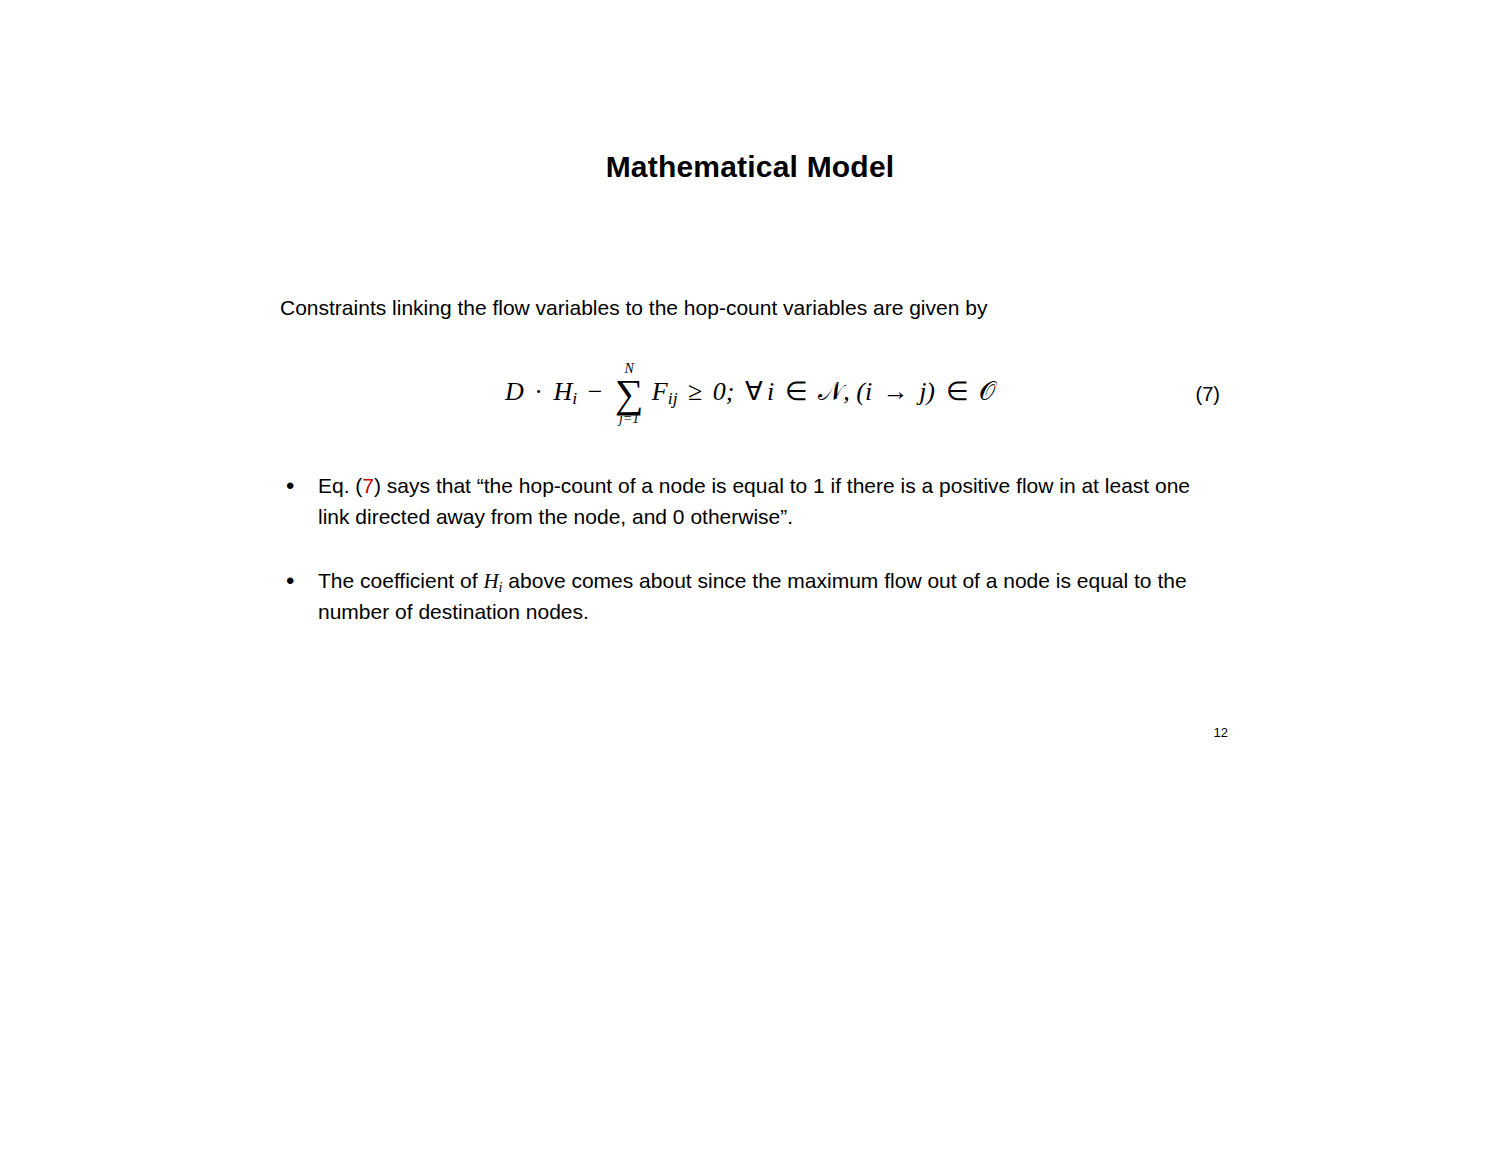Mathematical Model
Constraints linking the flow variables to the hop-count variables are given by
D · Hi − N ∑ j=1 Fij ≥ 0; ∀i ∈ 𝒩, (i → j) ∈ 𝒪 (7)
Eq. (7) says that “the hop-count of a node is equal to 1 if there is a positive flow in at least one link directed away from the node, and 0 otherwise”.
The coefficient of Hi above comes about since the maximum flow out of a node is equal to the number of destination nodes.
12